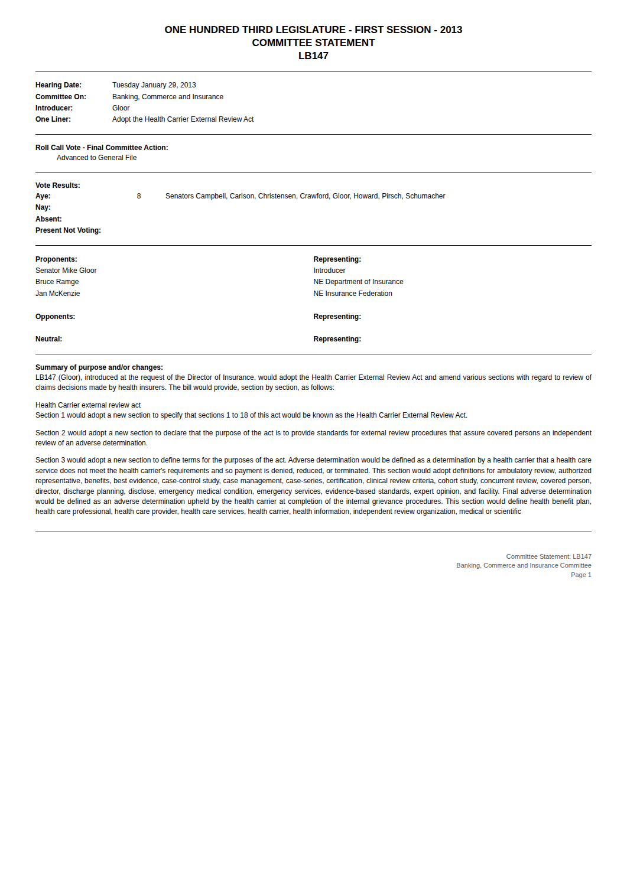ONE HUNDRED THIRD LEGISLATURE - FIRST SESSION - 2013 COMMITTEE STATEMENT LB147
| Hearing Date: | Tuesday January 29, 2013 |
| Committee On: | Banking, Commerce and Insurance |
| Introducer: | Gloor |
| One Liner: | Adopt the Health Carrier External Review Act |
Roll Call Vote - Final Committee Action:
Advanced to General File
Vote Results:
| Aye: | 8 | Senators Campbell, Carlson, Christensen, Crawford, Gloor, Howard, Pirsch, Schumacher |
| Nay: | | |
| Absent: | | |
| Present Not Voting: | | |
| Proponents: | Representing: |
| Senator Mike Gloor | Introducer |
| Bruce Ramge | NE Department of Insurance |
| Jan McKenzie | NE Insurance Federation |
| Opponents: | Representing: |
| Neutral: | Representing: |
Summary of purpose and/or changes:
LB147 (Gloor), introduced at the request of the Director of Insurance, would adopt the Health Carrier External Review Act and amend various sections with regard to review of claims decisions made by health insurers. The bill would provide, section by section, as follows:
Health Carrier external review act
Section 1 would adopt a new section to specify that sections 1 to 18 of this act would be known as the Health Carrier External Review Act.
Section 2 would adopt a new section to declare that the purpose of the act is to provide standards for external review procedures that assure covered persons an independent review of an adverse determination.
Section 3 would adopt a new section to define terms for the purposes of the act. Adverse determination would be defined as a determination by a health carrier that a health care service does not meet the health carrier's requirements and so payment is denied, reduced, or terminated. This section would adopt definitions for ambulatory review, authorized representative, benefits, best evidence, case-control study, case management, case-series, certification, clinical review criteria, cohort study, concurrent review, covered person, director, discharge planning, disclose, emergency medical condition, emergency services, evidence-based standards, expert opinion, and facility. Final adverse determination would be defined as an adverse determination upheld by the health carrier at completion of the internal grievance procedures. This section would define health benefit plan, health care professional, health care provider, health care services, health carrier, health information, independent review organization, medical or scientific
Committee Statement: LB147
Banking, Commerce and Insurance Committee
Page 1